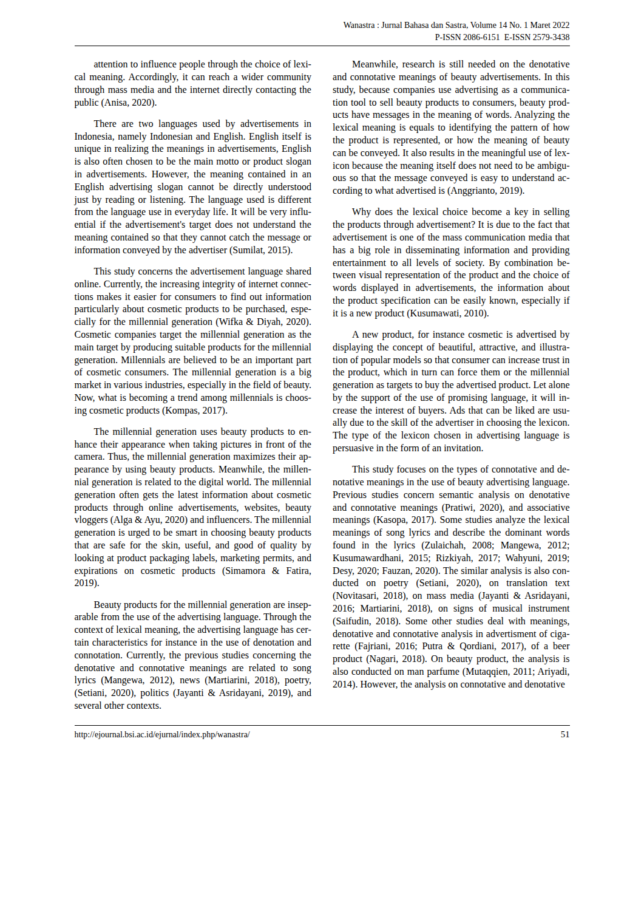Wanastra : Jurnal Bahasa dan Sastra, Volume 14 No. 1 Maret 2022
P-ISSN 2086-6151 E-ISSN 2579-3438
attention to influence people through the choice of lexical meaning. Accordingly, it can reach a wider community through mass media and the internet directly contacting the public (Anisa, 2020).
There are two languages used by advertisements in Indonesia, namely Indonesian and English. English itself is unique in realizing the meanings in advertisements, English is also often chosen to be the main motto or product slogan in advertisements. However, the meaning contained in an English advertising slogan cannot be directly understood just by reading or listening. The language used is different from the language use in everyday life. It will be very influential if the advertisement's target does not understand the meaning contained so that they cannot catch the message or information conveyed by the advertiser (Sumilat, 2015).
This study concerns the advertisement language shared online. Currently, the increasing integrity of internet connections makes it easier for consumers to find out information particularly about cosmetic products to be purchased, especially for the millennial generation (Wifka & Diyah, 2020). Cosmetic companies target the millennial generation as the main target by producing suitable products for the millennial generation. Millennials are believed to be an important part of cosmetic consumers. The millennial generation is a big market in various industries, especially in the field of beauty. Now, what is becoming a trend among millennials is choosing cosmetic products (Kompas, 2017).
The millennial generation uses beauty products to enhance their appearance when taking pictures in front of the camera. Thus, the millennial generation maximizes their appearance by using beauty products. Meanwhile, the millennial generation is related to the digital world. The millennial generation often gets the latest information about cosmetic products through online advertisements, websites, beauty vloggers (Alga & Ayu, 2020) and influencers. The millennial generation is urged to be smart in choosing beauty products that are safe for the skin, useful, and good of quality by looking at product packaging labels, marketing permits, and expirations on cosmetic products (Simamora & Fatira, 2019).
Beauty products for the millennial generation are inseparable from the use of the advertising language. Through the context of lexical meaning, the advertising language has certain characteristics for instance in the use of denotation and connotation. Currently, the previous studies concerning the denotative and connotative meanings are related to song lyrics (Mangewa, 2012), news (Martiarini, 2018), poetry, (Setiani, 2020), politics (Jayanti & Asridayani, 2019), and several other contexts.
Meanwhile, research is still needed on the denotative and connotative meanings of beauty advertisements. In this study, because companies use advertising as a communication tool to sell beauty products to consumers, beauty products have messages in the meaning of words. Analyzing the lexical meaning is equals to identifying the pattern of how the product is represented, or how the meaning of beauty can be conveyed. It also results in the meaningful use of lexicon because the meaning itself does not need to be ambiguous so that the message conveyed is easy to understand according to what advertised is (Anggrianto, 2019).
Why does the lexical choice become a key in selling the products through advertisement? It is due to the fact that advertisement is one of the mass communication media that has a big role in disseminating information and providing entertainment to all levels of society. By combination between visual representation of the product and the choice of words displayed in advertisements, the information about the product specification can be easily known, especially if it is a new product (Kusumawati, 2010).
A new product, for instance cosmetic is advertised by displaying the concept of beautiful, attractive, and illustration of popular models so that consumer can increase trust in the product, which in turn can force them or the millennial generation as targets to buy the advertised product. Let alone by the support of the use of promising language, it will increase the interest of buyers. Ads that can be liked are usually due to the skill of the advertiser in choosing the lexicon. The type of the lexicon chosen in advertising language is persuasive in the form of an invitation.
This study focuses on the types of connotative and denotative meanings in the use of beauty advertising language. Previous studies concern semantic analysis on denotative and connotative meanings (Pratiwi, 2020), and associative meanings (Kasopa, 2017). Some studies analyze the lexical meanings of song lyrics and describe the dominant words found in the lyrics (Zulaichah, 2008; Mangewa, 2012; Kusumawardhani, 2015; Rizkiyah, 2017; Wahyuni, 2019; Desy, 2020; Fauzan, 2020). The similar analysis is also conducted on poetry (Setiani, 2020), on translation text (Novitasari, 2018), on mass media (Jayanti & Asridayani, 2016; Martiarini, 2018), on signs of musical instrument (Saifudin, 2018). Some other studies deal with meanings, denotative and connotative analysis in advertisment of cigarette (Fajriani, 2016; Putra & Qordiani, 2017), of a beer product (Nagari, 2018). On beauty product, the analysis is also conducted on man parfume (Mutaqqien, 2011; Ariyadi, 2014). However, the analysis on connotative and denotative
http://ejournal.bsi.ac.id/ejurnal/index.php/wanastra/ 51